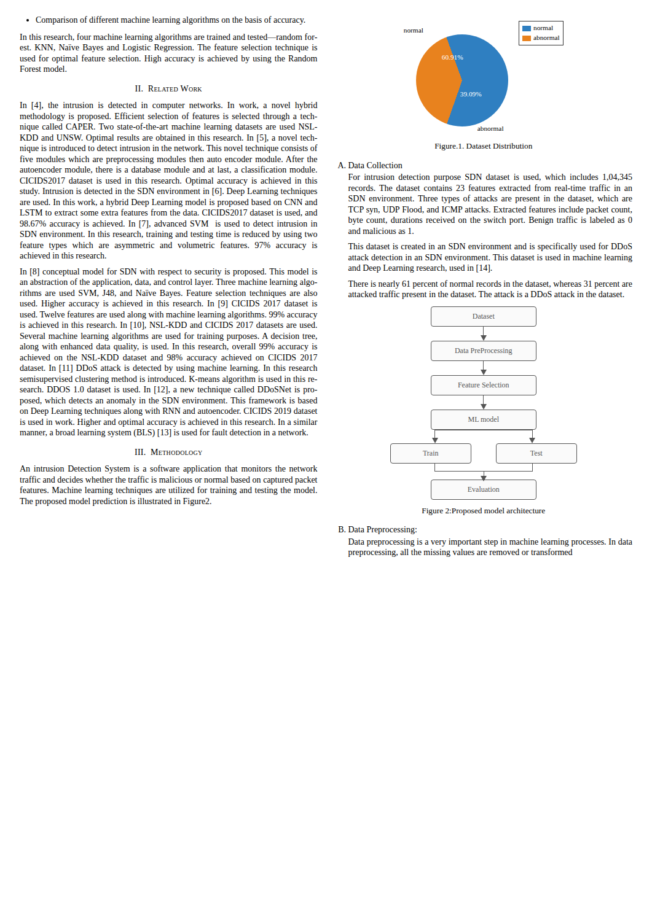Comparison of different machine learning algorithms on the basis of accuracy.
In this research, four machine learning algorithms are trained and tested—random forest. KNN, Naïve Bayes and Logistic Regression. The feature selection technique is used for optimal feature selection. High accuracy is achieved by using the Random Forest model.
II. Related Work
In [4], the intrusion is detected in computer networks. In work, a novel hybrid methodology is proposed. Efficient selection of features is selected through a technique called CAPER. Two state-of-the-art machine learning datasets are used NSL-KDD and UNSW. Optimal results are obtained in this research. In [5], a novel technique is introduced to detect intrusion in the network. This novel technique consists of five modules which are preprocessing modules then auto encoder module. After the autoencoder module, there is a database module and at last, a classification module. CICIDS2017 dataset is used in this research. Optimal accuracy is achieved in this study. Intrusion is detected in the SDN environment in [6]. Deep Learning techniques are used. In this work, a hybrid Deep Learning model is proposed based on CNN and LSTM to extract some extra features from the data. CICIDS2017 dataset is used, and 98.67% accuracy is achieved. In [7], advanced SVM is used to detect intrusion in SDN environment. In this research, training and testing time is reduced by using two feature types which are asymmetric and volumetric features. 97% accuracy is achieved in this research.
In [8] conceptual model for SDN with respect to security is proposed. This model is an abstraction of the application, data, and control layer. Three machine learning algorithms are used SVM, J48, and Naïve Bayes. Feature selection techniques are also used. Higher accuracy is achieved in this research. In [9] CICIDS 2017 dataset is used. Twelve features are used along with machine learning algorithms. 99% accuracy is achieved in this research. In [10], NSL-KDD and CICIDS 2017 datasets are used. Several machine learning algorithms are used for training purposes. A decision tree, along with enhanced data quality, is used. In this research, overall 99% accuracy is achieved on the NSL-KDD dataset and 98% accuracy achieved on CICIDS 2017 dataset. In [11] DDoS attack is detected by using machine learning. In this research semisupervised clustering method is introduced. K-means algorithm is used in this research. DDOS 1.0 dataset is used. In [12], a new technique called DDoSNet is proposed, which detects an anomaly in the SDN environment. This framework is based on Deep Learning techniques along with RNN and autoencoder. CICIDS 2019 dataset is used in work. Higher and optimal accuracy is achieved in this research. In a similar manner, a broad learning system (BLS) [13] is used for fault detection in a network.
III. Methodology
An intrusion Detection System is a software application that monitors the network traffic and decides whether the traffic is malicious or normal based on captured packet features. Machine learning techniques are utilized for training and testing the model. The proposed model prediction is illustrated in Figure2.
normal
abnormal
normal
60.91%
39.09%
abnormal
Figure.1. Dataset Distribution
Data Collection
For intrusion detection purpose SDN dataset is used, which includes 1,04,345 records. The dataset contains 23 features extracted from real-time traffic in an SDN environment. Three types of attacks are present in the dataset, which are TCP syn, UDP Flood, and ICMP attacks. Extracted features include packet count, byte count, durations received on the switch port. Benign traffic is labeled as 0 and malicious as 1.
This dataset is created in an SDN environment and is specifically used for DDoS attack detection in an SDN environment. This dataset is used in machine learning and Deep Learning research, used in [14].
There is nearly 61 percent of normal records in the dataset, whereas 31 percent are attacked traffic present in the dataset. The attack is a DDoS attack in the dataset.
Dataset
Data PreProcessing
Feature Selection
ML model
Train
Test
Evaluation
Figure 2:Proposed model architecture
Data Preprocessing:
Data preprocessing is a very important step in machine learning processes. In data preprocessing, all the missing values are removed or transformed